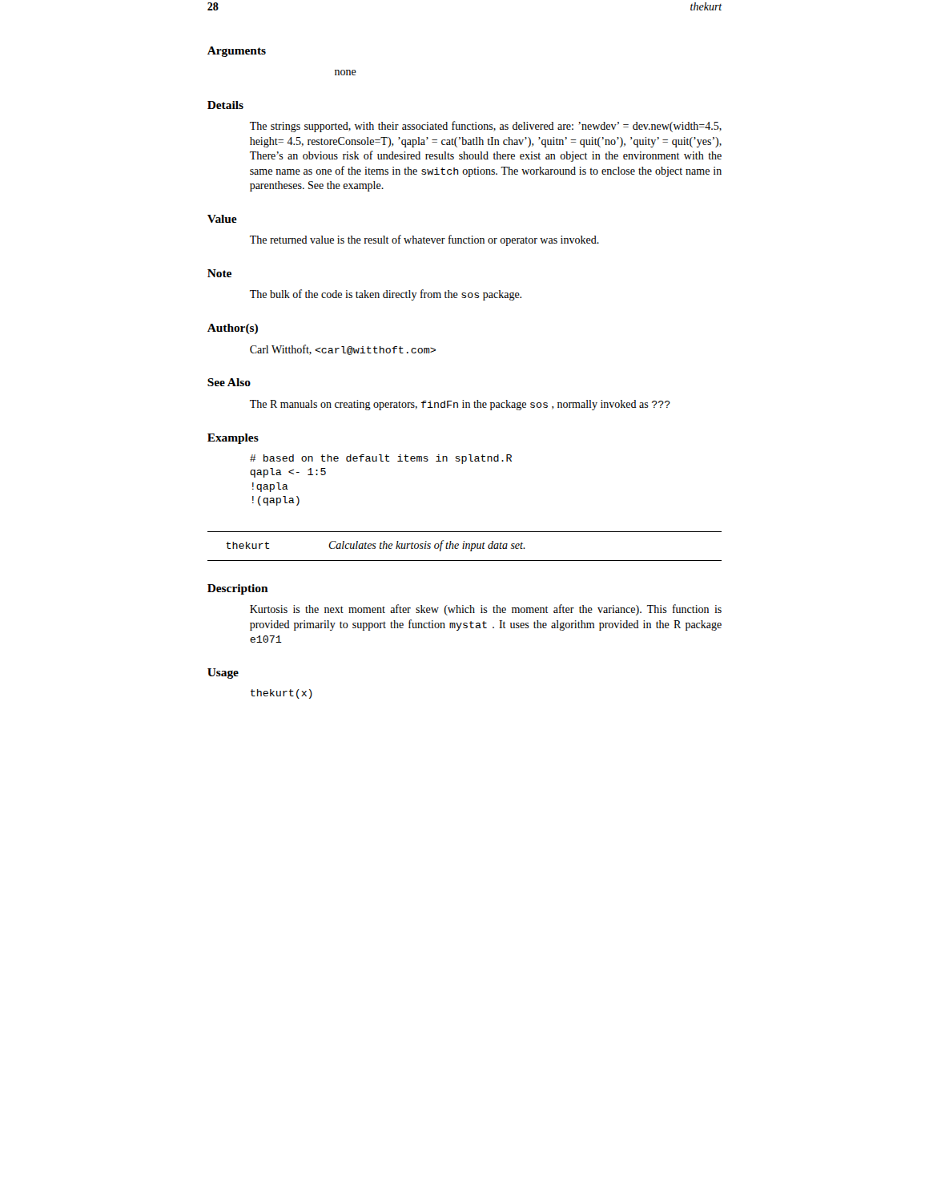28 thekurt
Arguments
none
Details
The strings supported, with their associated functions, as delivered are: ’newdev’ = dev.new(width=4.5, height= 4.5, restoreConsole=T), ’qapla’ = cat(’batlh tIn chav’), ’quitn’ = quit(’no’), ’quity’ = quit(’yes’), There’s an obvious risk of undesired results should there exist an object in the environment with the same name as one of the items in the switch options. The workaround is to enclose the object name in parentheses. See the example.
Value
The returned value is the result of whatever function or operator was invoked.
Note
The bulk of the code is taken directly from the sos package.
Author(s)
Carl Witthoft, <carl@witthoft.com>
See Also
The R manuals on creating operators, findFn in the package sos , normally invoked as ???
Examples
# based on the default items in splatnd.R
qapla <- 1:5
!qapla
!(qapla)
thekurt
Calculates the kurtosis of the input data set.
Description
Kurtosis is the next moment after skew (which is the moment after the variance). This function is provided primarily to support the function mystat . It uses the algorithm provided in the R package e1071
Usage
thekurt(x)